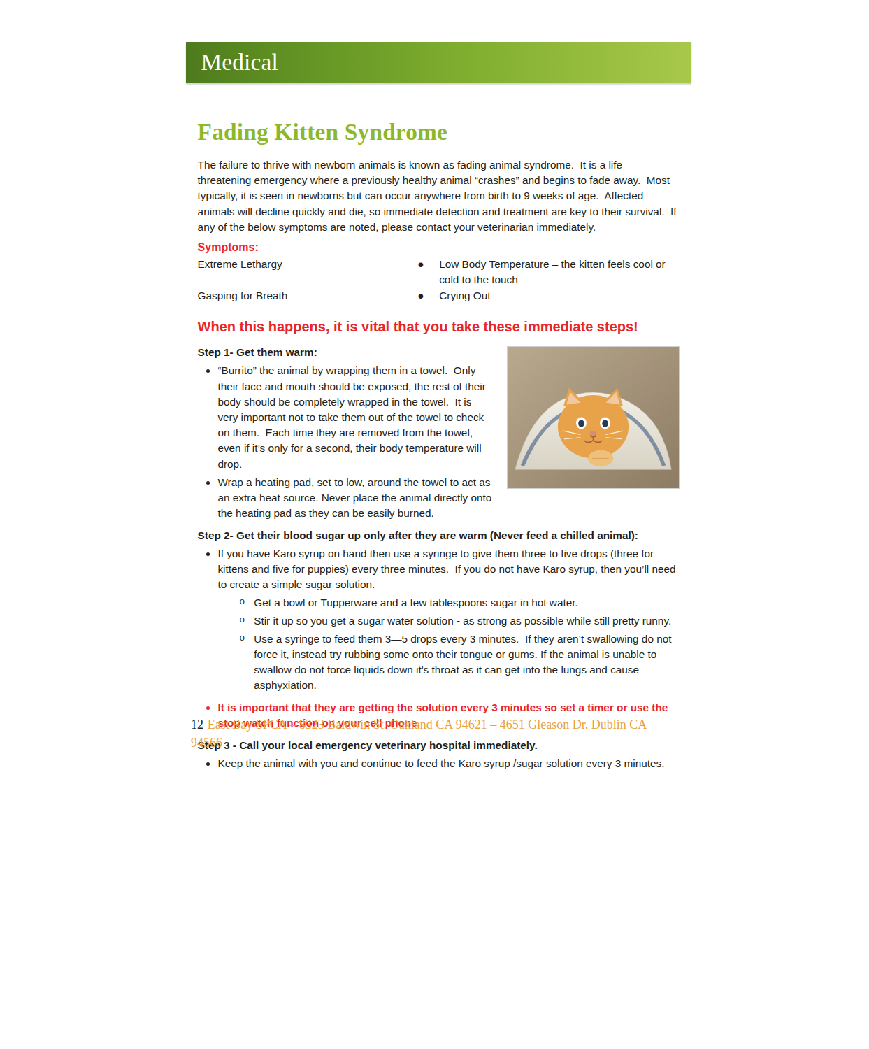Medical
Fading Kitten Syndrome
The failure to thrive with newborn animals is known as fading animal syndrome. It is a life threatening emergency where a previously healthy animal “crashes” and begins to fade away. Most typically, it is seen in newborns but can occur anywhere from birth to 9 weeks of age. Affected animals will decline quickly and die, so immediate detection and treatment are key to their survival. If any of the below symptoms are noted, please contact your veterinarian immediately.
Symptoms:
| Extreme Lethargy | ● | Low Body Temperature – the kitten feels cool or cold to the touch |
| Gasping for Breath | ● | Crying Out |
When this happens, it is vital that you take these immediate steps!
Step 1- Get them warm:
“Burrito” the animal by wrapping them in a towel. Only their face and mouth should be exposed, the rest of their body should be completely wrapped in the towel. It is very important not to take them out of the towel to check on them. Each time they are removed from the towel, even if it’s only for a second, their body temperature will drop.
Wrap a heating pad, set to low, around the towel to act as an extra heat source. Never place the animal directly onto the heating pad as they can be easily burned.
Step 2- Get their blood sugar up only after they are warm (Never feed a chilled animal):
If you have Karo syrup on hand then use a syringe to give them three to five drops (three for kittens and five for puppies) every three minutes. If you do not have Karo syrup, then you’ll need to create a simple sugar solution.
Get a bowl or Tupperware and a few tablespoons sugar in hot water.
Stir it up so you get a sugar water solution - as strong as possible while still pretty runny.
Use a syringe to feed them 3—5 drops every 3 minutes. If they aren’t swallowing do not force it, instead try rubbing some onto their tongue or gums. If the animal is unable to swallow do not force liquids down it's throat as it can get into the lungs and cause asphyxiation.
It is important that they are getting the solution every 3 minutes so set a timer or use the stop watch function on your cell phone.
Step 3 - Call your local emergency veterinary hospital immediately.
Keep the animal with you and continue to feed the Karo syrup /sugar solution every 3 minutes.
12 East Bay SPCA – 8323 Baldwin St. Oakland CA 94621 – 4651 Gleason Dr. Dublin CA 94566